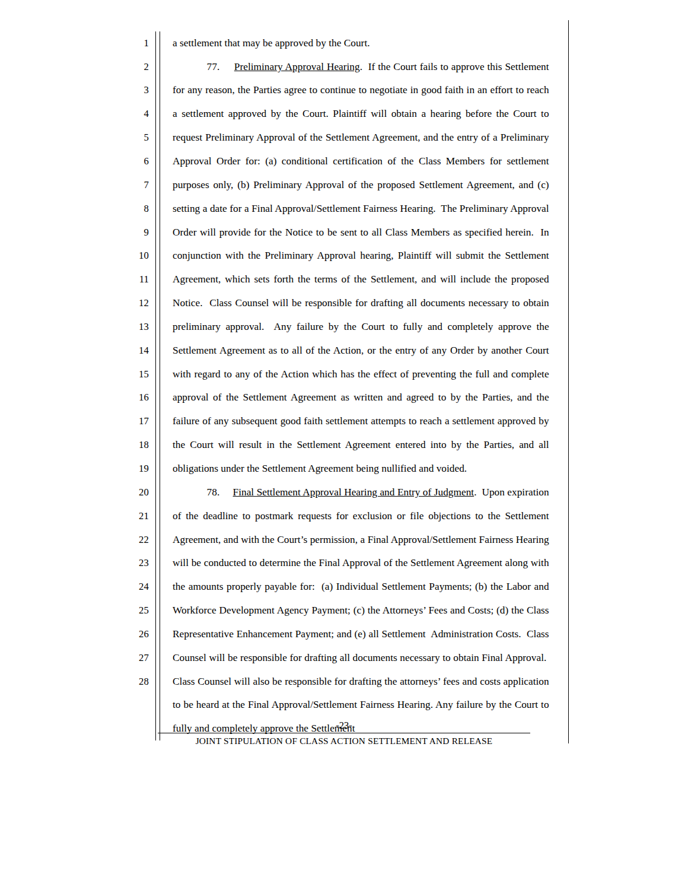1
2
3
4
5
6
7
8
9
10
11
12
13
14
15
16
17
18
19
20
21
22
23
24
25
26
27
28
a settlement that may be approved by the Court.
77. Preliminary Approval Hearing. If the Court fails to approve this Settlement for any reason, the Parties agree to continue to negotiate in good faith in an effort to reach a settlement approved by the Court. Plaintiff will obtain a hearing before the Court to request Preliminary Approval of the Settlement Agreement, and the entry of a Preliminary Approval Order for: (a) conditional certification of the Class Members for settlement purposes only, (b) Preliminary Approval of the proposed Settlement Agreement, and (c) setting a date for a Final Approval/Settlement Fairness Hearing. The Preliminary Approval Order will provide for the Notice to be sent to all Class Members as specified herein. In conjunction with the Preliminary Approval hearing, Plaintiff will submit the Settlement Agreement, which sets forth the terms of the Settlement, and will include the proposed Notice. Class Counsel will be responsible for drafting all documents necessary to obtain preliminary approval. Any failure by the Court to fully and completely approve the Settlement Agreement as to all of the Action, or the entry of any Order by another Court with regard to any of the Action which has the effect of preventing the full and complete approval of the Settlement Agreement as written and agreed to by the Parties, and the failure of any subsequent good faith settlement attempts to reach a settlement approved by the Court will result in the Settlement Agreement entered into by the Parties, and all obligations under the Settlement Agreement being nullified and voided.
78. Final Settlement Approval Hearing and Entry of Judgment. Upon expiration of the deadline to postmark requests for exclusion or file objections to the Settlement Agreement, and with the Court’s permission, a Final Approval/Settlement Fairness Hearing will be conducted to determine the Final Approval of the Settlement Agreement along with the amounts properly payable for: (a) Individual Settlement Payments; (b) the Labor and Workforce Development Agency Payment; (c) the Attorneys’ Fees and Costs; (d) the Class Representative Enhancement Payment; and (e) all Settlement Administration Costs. Class Counsel will be responsible for drafting all documents necessary to obtain Final Approval. Class Counsel will also be responsible for drafting the attorneys’ fees and costs application to be heard at the Final Approval/Settlement Fairness Hearing. Any failure by the Court to fully and completely approve the Settlement
-23-
JOINT STIPULATION OF CLASS ACTION SETTLEMENT AND RELEASE